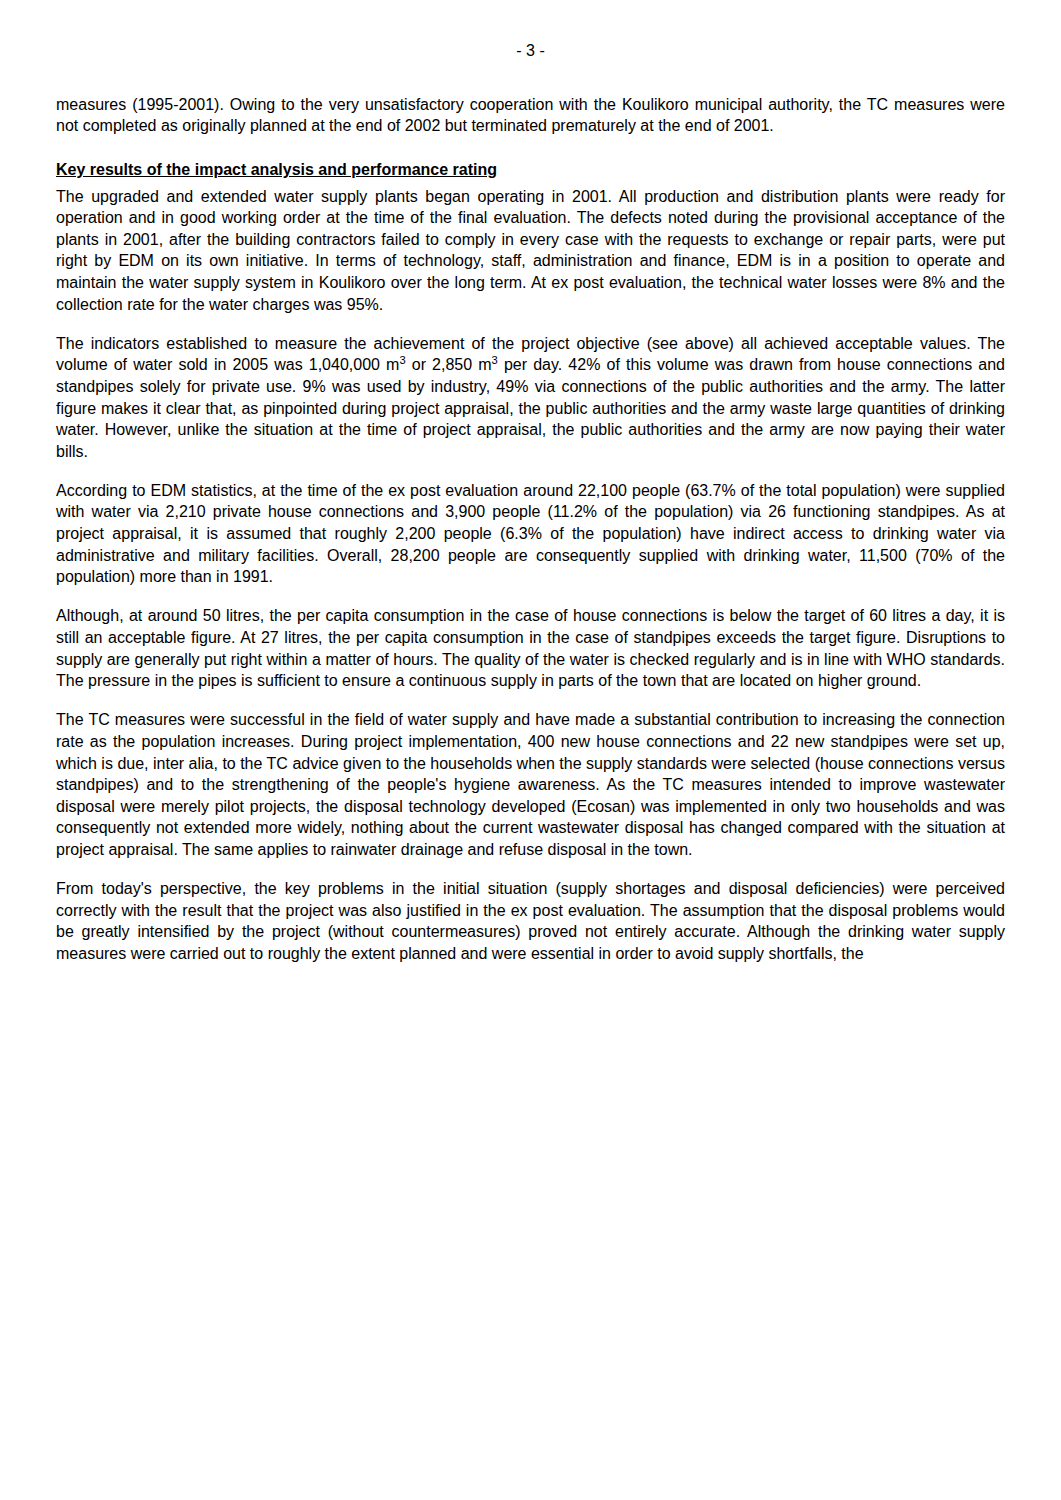- 3 -
measures (1995-2001). Owing to the very unsatisfactory cooperation with the Koulikoro municipal authority, the TC measures were not completed as originally planned at the end of 2002 but terminated prematurely at the end of 2001.
Key results of the impact analysis and performance rating
The upgraded and extended water supply plants began operating in 2001. All production and distribution plants were ready for operation and in good working order at the time of the final evaluation. The defects noted during the provisional acceptance of the plants in 2001, after the building contractors failed to comply in every case with the requests to exchange or repair parts, were put right by EDM on its own initiative. In terms of technology, staff, administration and finance, EDM is in a position to operate and maintain the water supply system in Koulikoro over the long term. At ex post evaluation, the technical water losses were 8% and the collection rate for the water charges was 95%.
The indicators established to measure the achievement of the project objective (see above) all achieved acceptable values. The volume of water sold in 2005 was 1,040,000 m3 or 2,850 m3 per day. 42% of this volume was drawn from house connections and standpipes solely for private use. 9% was used by industry, 49% via connections of the public authorities and the army. The latter figure makes it clear that, as pinpointed during project appraisal, the public authorities and the army waste large quantities of drinking water. However, unlike the situation at the time of project appraisal, the public authorities and the army are now paying their water bills.
According to EDM statistics, at the time of the ex post evaluation around 22,100 people (63.7% of the total population) were supplied with water via 2,210 private house connections and 3,900 people (11.2% of the population) via 26 functioning standpipes. As at project appraisal, it is assumed that roughly 2,200 people (6.3% of the population) have indirect access to drinking water via administrative and military facilities. Overall, 28,200 people are consequently supplied with drinking water, 11,500 (70% of the population) more than in 1991.
Although, at around 50 litres, the per capita consumption in the case of house connections is below the target of 60 litres a day, it is still an acceptable figure. At 27 litres, the per capita consumption in the case of standpipes exceeds the target figure. Disruptions to supply are generally put right within a matter of hours. The quality of the water is checked regularly and is in line with WHO standards. The pressure in the pipes is sufficient to ensure a continuous supply in parts of the town that are located on higher ground.
The TC measures were successful in the field of water supply and have made a substantial contribution to increasing the connection rate as the population increases. During project implementation, 400 new house connections and 22 new standpipes were set up, which is due, inter alia, to the TC advice given to the households when the supply standards were selected (house connections versus standpipes) and to the strengthening of the people's hygiene awareness. As the TC measures intended to improve wastewater disposal were merely pilot projects, the disposal technology developed (Ecosan) was implemented in only two households and was consequently not extended more widely, nothing about the current wastewater disposal has changed compared with the situation at project appraisal. The same applies to rainwater drainage and refuse disposal in the town.
From today's perspective, the key problems in the initial situation (supply shortages and disposal deficiencies) were perceived correctly with the result that the project was also justified in the ex post evaluation. The assumption that the disposal problems would be greatly intensified by the project (without countermeasures) proved not entirely accurate. Although the drinking water supply measures were carried out to roughly the extent planned and were essential in order to avoid supply shortfalls, the